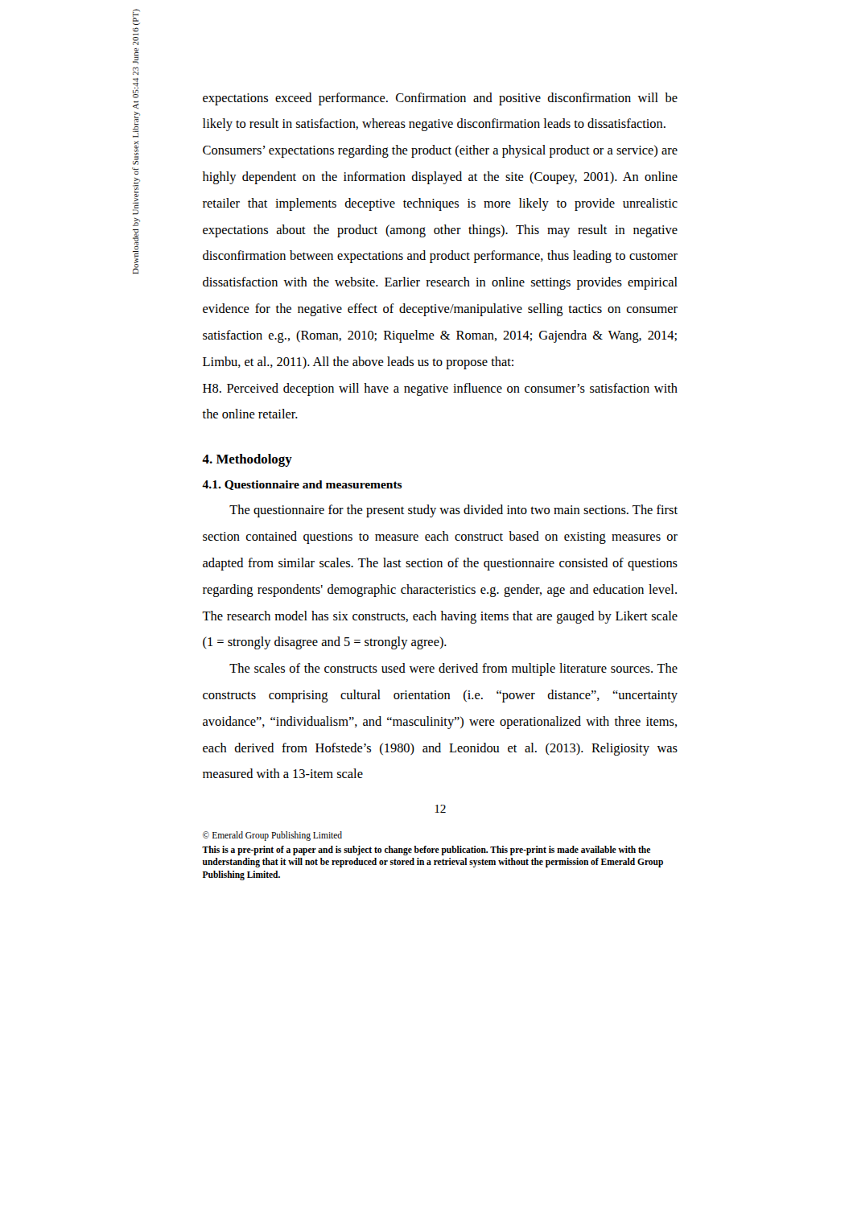Downloaded by University of Sussex Library At 05:44 23 June 2016 (PT)
expectations exceed performance. Confirmation and positive disconfirmation will be likely to result in satisfaction, whereas negative disconfirmation leads to dissatisfaction.
Consumers’ expectations regarding the product (either a physical product or a service) are highly dependent on the information displayed at the site (Coupey, 2001). An online retailer that implements deceptive techniques is more likely to provide unrealistic expectations about the product (among other things). This may result in negative disconfirmation between expectations and product performance, thus leading to customer dissatisfaction with the website. Earlier research in online settings provides empirical evidence for the negative effect of deceptive/manipulative selling tactics on consumer satisfaction e.g., (Roman, 2010; Riquelme & Roman, 2014; Gajendra & Wang, 2014; Limbu, et al., 2011). All the above leads us to propose that:
H8. Perceived deception will have a negative influence on consumer’s satisfaction with the online retailer.
4. Methodology
4.1. Questionnaire and measurements
The questionnaire for the present study was divided into two main sections. The first section contained questions to measure each construct based on existing measures or adapted from similar scales. The last section of the questionnaire consisted of questions regarding respondents' demographic characteristics e.g. gender, age and education level. The research model has six constructs, each having items that are gauged by Likert scale (1 = strongly disagree and 5 = strongly agree).
The scales of the constructs used were derived from multiple literature sources. The constructs comprising cultural orientation (i.e. “power distance”, “uncertainty avoidance”, “individualism”, and “masculinity”) were operationalized with three items, each derived from Hofstede’s (1980) and Leonidou et al. (2013). Religiosity was measured with a 13-item scale
12
© Emerald Group Publishing Limited
This is a pre-print of a paper and is subject to change before publication. This pre-print is made available with the understanding that it will not be reproduced or stored in a retrieval system without the permission of Emerald Group Publishing Limited.